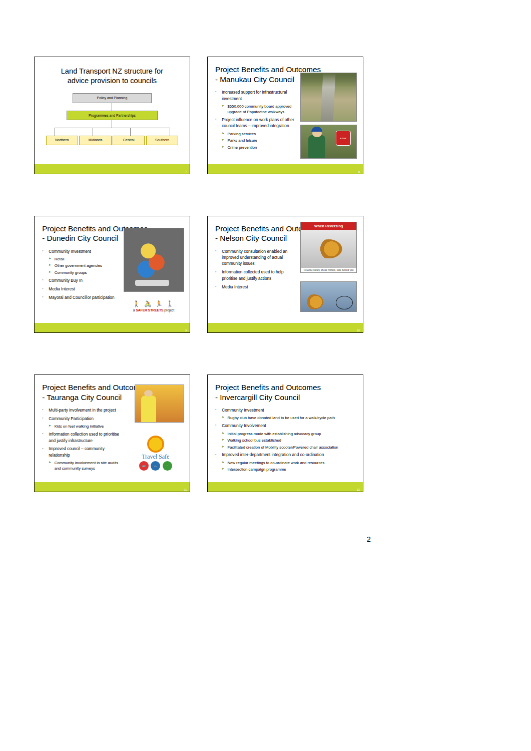Land Transport NZ structure for
advice provision to councils
Policy and Planning
Programmes and Partnerships
Northern
Midlands
Central
Southern
7
Project Benefits and Outcomes
- Manukau City Council
Increased support for infrastructural investment
$650,000 community board approved upgrade of Papatoetoe walkways
Project influence on work plans of other council teams – improved integration
Parking services
Parks and leisure
Crime prevention
STOP
8
Project Benefits and Outcomes
- Dunedin City Council
Community Investment
Retail
Other government agencies
Community groups
Community Buy In
Media Interest
Mayoral and Councillor participation
🚶 🚴 🏃 🚶
a SAFER STREETS project
9
Project Benefits and Outcomes
- Nelson City Council
Community consultation enabled an improved understanding of actual community issues
Information collected used to help prioritise and justify actions
Media Interest
When Reversing
Reverse slowly, check mirrors, look behind you
10
Project Benefits and Outcomes
- Tauranga City Council
Multi-party involvement in the project
Community Participation
Kids on feet walking initiative
Information collection used to prioritise and justify infrastructure
Improved council – community relationship
Community involvement in site audits and community surveys
Travel Safe
🚌
🚲
🚶
11
Project Benefits and Outcomes
- Invercargill City Council
Community Investment
Rugby club have donated land to be used for a walk/cycle path
Community Involvement
Initial progress made with establishing advocacy group
Walking school bus established
Facilitated creation of Mobility scooter/Powered chair association
Improved inter-department integration and co-ordination
New regular meetings to co-ordinate work and resources
Intersection campaign programme
12
2